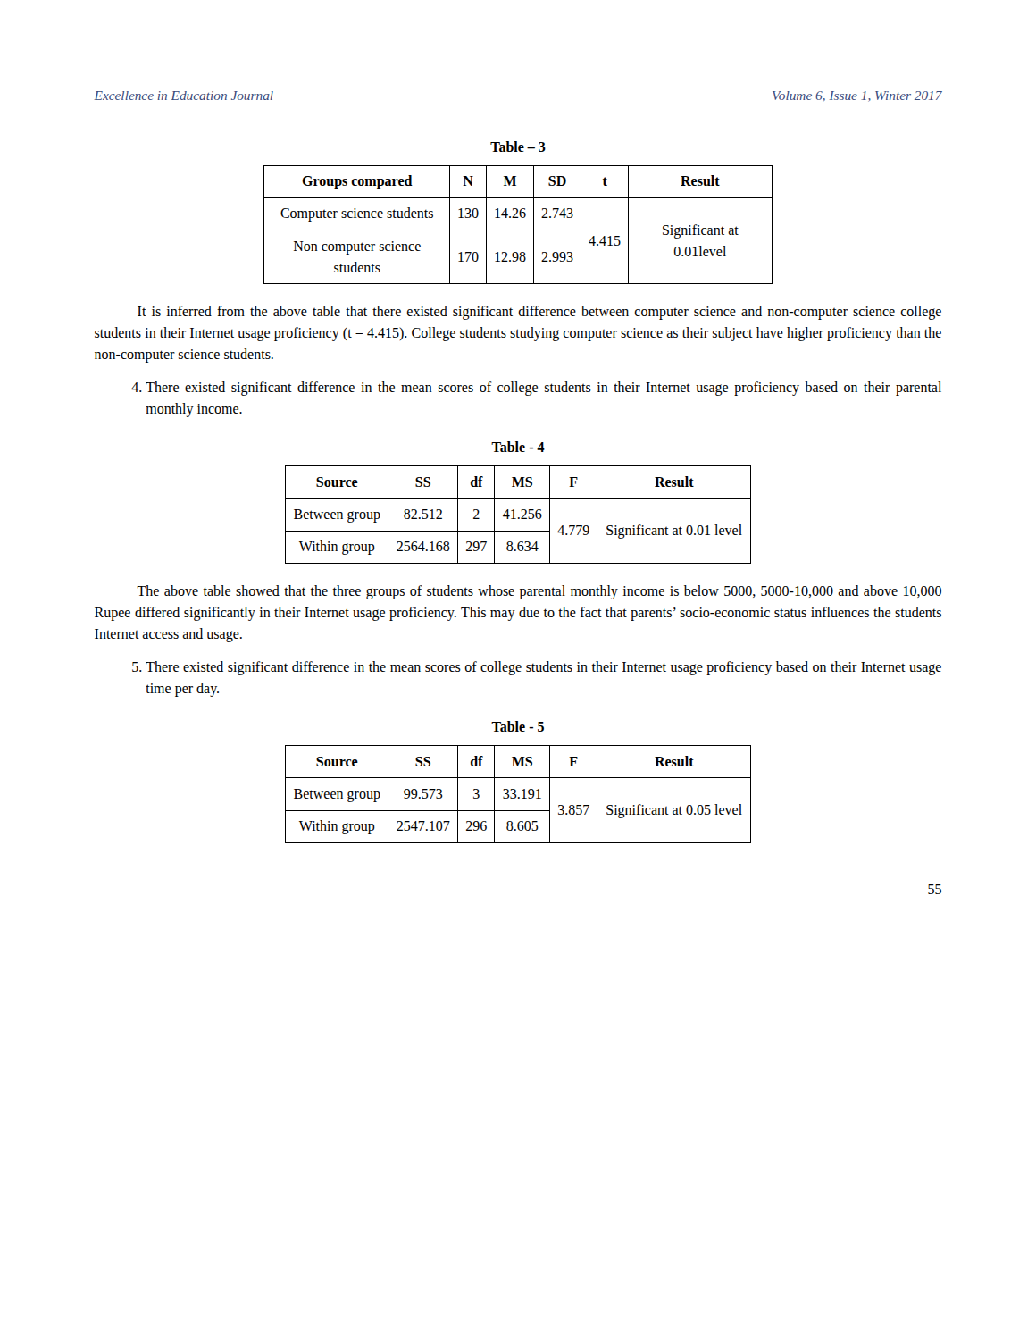Excellence in Education Journal Volume 6, Issue 1, Winter 2017
Table – 3
| Groups compared | N | M | SD | t | Result |
| --- | --- | --- | --- | --- | --- |
| Computer science students | 130 | 14.26 | 2.743 | 4.415 | Significant at 0.01level |
| Non computer science students | 170 | 12.98 | 2.993 |
It is inferred from the above table that there existed significant difference between computer science and non-computer science college students in their Internet usage proficiency (t = 4.415). College students studying computer science as their subject have higher proficiency than the non-computer science students.
There existed significant difference in the mean scores of college students in their Internet usage proficiency based on their parental monthly income.
Table - 4
| Source | SS | df | MS | F | Result |
| --- | --- | --- | --- | --- | --- |
| Between group | 82.512 | 2 | 41.256 | 4.779 | Significant at 0.01 level |
| Within group | 2564.168 | 297 | 8.634 |
The above table showed that the three groups of students whose parental monthly income is below 5000, 5000-10,000 and above 10,000 Rupee differed significantly in their Internet usage proficiency. This may due to the fact that parents’ socio-economic status influences the students Internet access and usage.
There existed significant difference in the mean scores of college students in their Internet usage proficiency based on their Internet usage time per day.
Table - 5
| Source | SS | df | MS | F | Result |
| --- | --- | --- | --- | --- | --- |
| Between group | 99.573 | 3 | 33.191 | 3.857 | Significant at 0.05 level |
| Within group | 2547.107 | 296 | 8.605 |
55